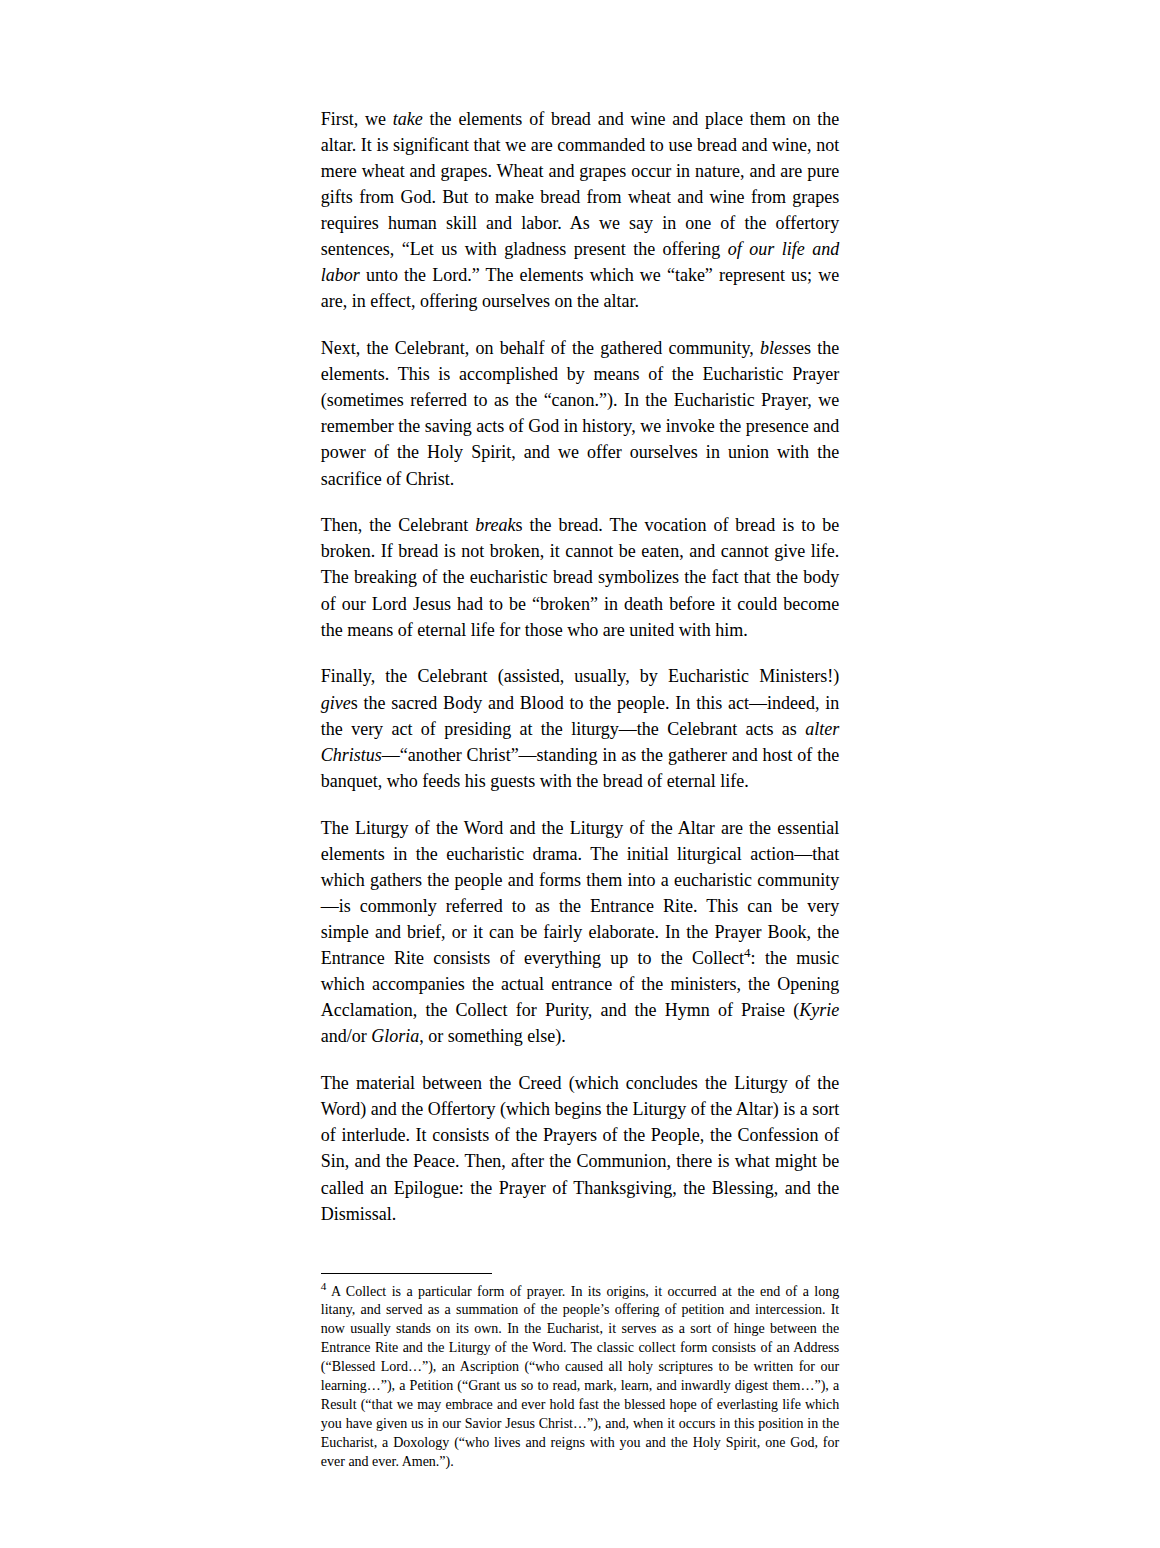First, we take the elements of bread and wine and place them on the altar. It is significant that we are commanded to use bread and wine, not mere wheat and grapes. Wheat and grapes occur in nature, and are pure gifts from God. But to make bread from wheat and wine from grapes requires human skill and labor. As we say in one of the offertory sentences, “Let us with gladness present the offering of our life and labor unto the Lord.” The elements which we “take” represent us; we are, in effect, offering ourselves on the altar.
Next, the Celebrant, on behalf of the gathered community, blesses the elements. This is accomplished by means of the Eucharistic Prayer (sometimes referred to as the “canon.”). In the Eucharistic Prayer, we remember the saving acts of God in history, we invoke the presence and power of the Holy Spirit, and we offer ourselves in union with the sacrifice of Christ.
Then, the Celebrant breaks the bread. The vocation of bread is to be broken. If bread is not broken, it cannot be eaten, and cannot give life. The breaking of the eucharistic bread symbolizes the fact that the body of our Lord Jesus had to be “broken” in death before it could become the means of eternal life for those who are united with him.
Finally, the Celebrant (assisted, usually, by Eucharistic Ministers!) gives the sacred Body and Blood to the people. In this act—indeed, in the very act of presiding at the liturgy—the Celebrant acts as alter Christus—“another Christ”—standing in as the gatherer and host of the banquet, who feeds his guests with the bread of eternal life.
The Liturgy of the Word and the Liturgy of the Altar are the essential elements in the eucharistic drama. The initial liturgical action—that which gathers the people and forms them into a eucharistic community—is commonly referred to as the Entrance Rite. This can be very simple and brief, or it can be fairly elaborate. In the Prayer Book, the Entrance Rite consists of everything up to the Collect4: the music which accompanies the actual entrance of the ministers, the Opening Acclamation, the Collect for Purity, and the Hymn of Praise (Kyrie and/or Gloria, or something else).
The material between the Creed (which concludes the Liturgy of the Word) and the Offertory (which begins the Liturgy of the Altar) is a sort of interlude. It consists of the Prayers of the People, the Confession of Sin, and the Peace. Then, after the Communion, there is what might be called an Epilogue: the Prayer of Thanksgiving, the Blessing, and the Dismissal.
4 A Collect is a particular form of prayer. In its origins, it occurred at the end of a long litany, and served as a summation of the people’s offering of petition and intercession. It now usually stands on its own. In the Eucharist, it serves as a sort of hinge between the Entrance Rite and the Liturgy of the Word. The classic collect form consists of an Address (“Blessed Lord…”), an Ascription (“who caused all holy scriptures to be written for our learning…”), a Petition (“Grant us so to read, mark, learn, and inwardly digest them…”), a Result (“that we may embrace and ever hold fast the blessed hope of everlasting life which you have given us in our Savior Jesus Christ…”), and, when it occurs in this position in the Eucharist, a Doxology (“who lives and reigns with you and the Holy Spirit, one God, for ever and ever. Amen.”).